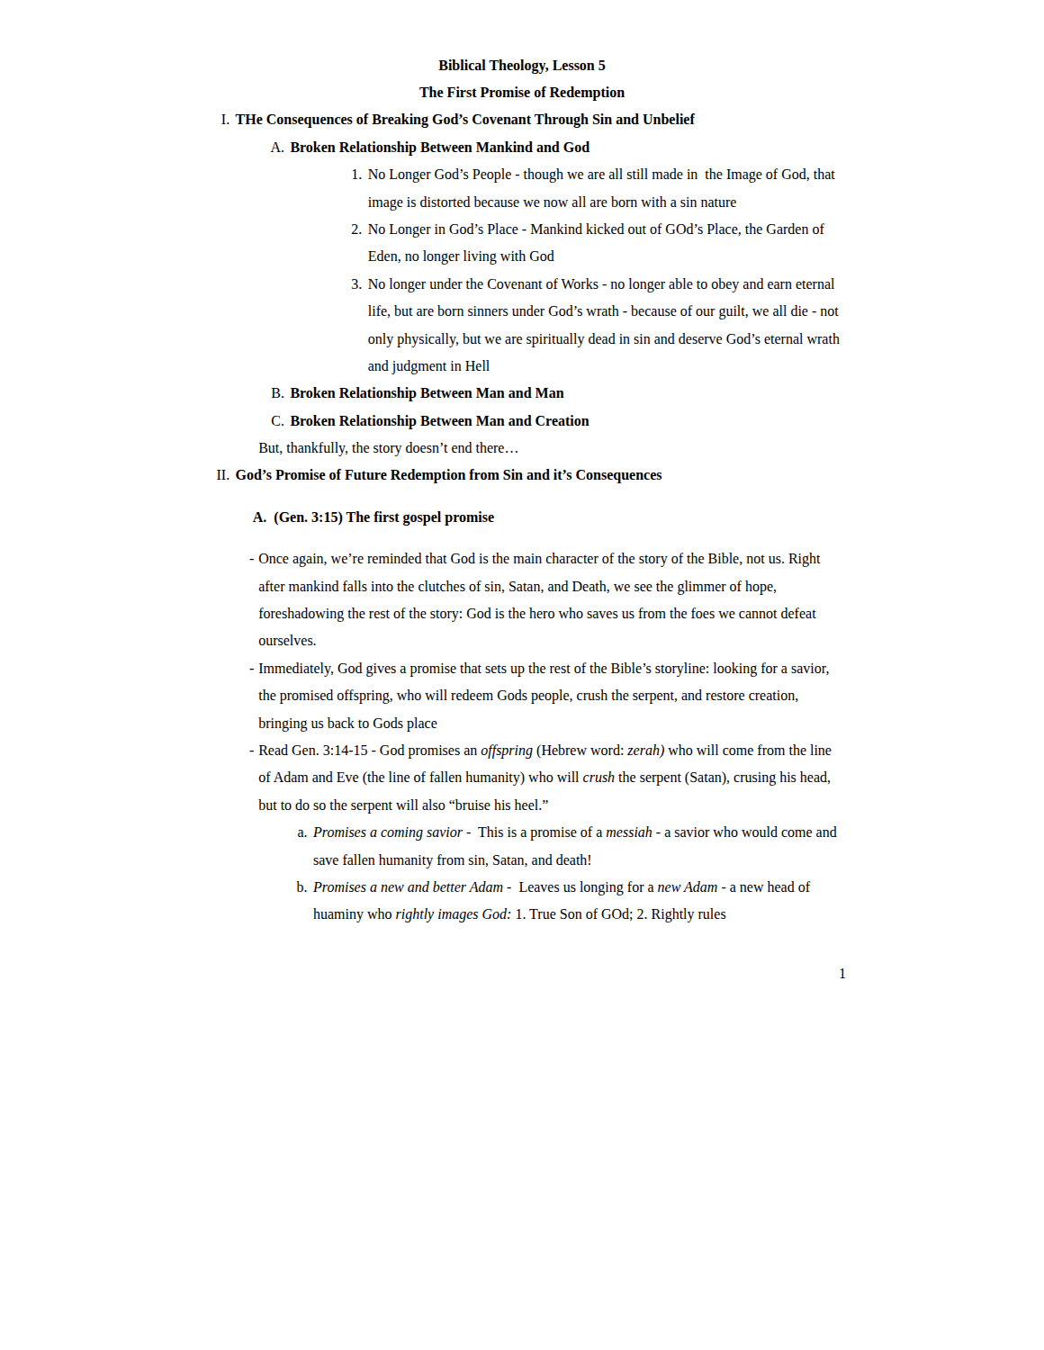Biblical Theology, Lesson 5
The First Promise of Redemption
I. THe Consequences of Breaking God’s Covenant Through Sin and Unbelief
A. Broken Relationship Between Mankind and God
1. No Longer God’s People - though we are all still made in the Image of God, that image is distorted because we now all are born with a sin nature
2. No Longer in God’s Place - Mankind kicked out of GOd’s Place, the Garden of Eden, no longer living with God
3. No longer under the Covenant of Works - no longer able to obey and earn eternal life, but are born sinners under God’s wrath - because of our guilt, we all die - not only physically, but we are spiritually dead in sin and deserve God’s eternal wrath and judgment in Hell
B. Broken Relationship Between Man and Man
C. Broken Relationship Between Man and Creation
But, thankfully, the story doesn’t end there…
II. God’s Promise of Future Redemption from Sin and it’s Consequences
A. (Gen. 3:15) The first gospel promise
- Once again, we’re reminded that God is the main character of the story of the Bible, not us. Right after mankind falls into the clutches of sin, Satan, and Death, we see the glimmer of hope, foreshadowing the rest of the story: God is the hero who saves us from the foes we cannot defeat ourselves.
- Immediately, God gives a promise that sets up the rest of the Bible’s storyline: looking for a savior, the promised offspring, who will redeem Gods people, crush the serpent, and restore creation, bringing us back to Gods place
- Read Gen. 3:14-15 - God promises an offspring (Hebrew word: zerah) who will come from the line of Adam and Eve (the line of fallen humanity) who will crush the serpent (Satan), crusing his head, but to do so the serpent will also “bruise his heel.”
a. Promises a coming savior - This is a promise of a messiah - a savior who would come and save fallen humanity from sin, Satan, and death!
b. Promises a new and better Adam - Leaves us longing for a new Adam - a new head of huaminy who rightly images God: 1. True Son of GOd; 2. Rightly rules
1